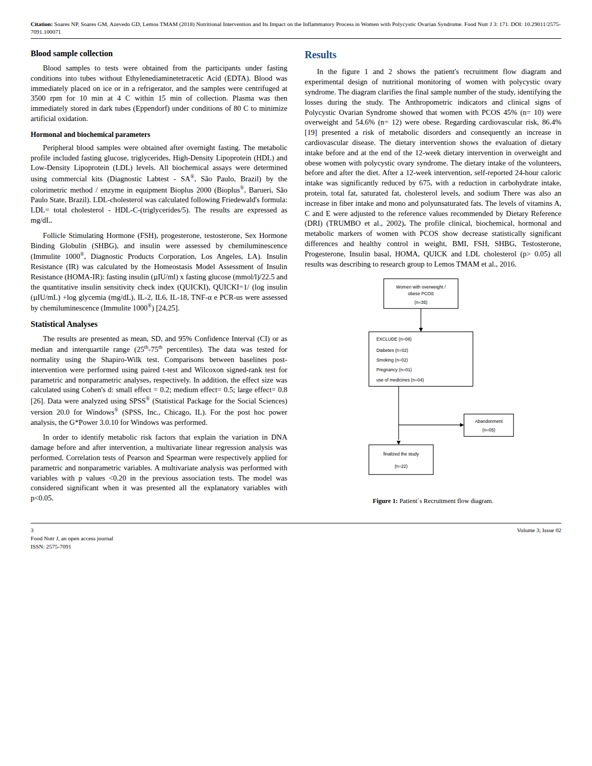Citation: Soares NP, Soares GM, Azevedo GD, Lemos TMAM (2018) Nutritional Intervention and Its Impact on the Inflammatory Process in Women with Polycystic Ovarian Syndrome. Food Nutr J 3: 171. DOI: 10.29011/2575-7091.100071
Blood sample collection
Blood samples to tests were obtained from the participants under fasting conditions into tubes without Ethylenediaminetetracetic Acid (EDTA). Blood was immediately placed on ice or in a refrigerator, and the samples were centrifuged at 3500 rpm for 10 min at 4 C within 15 min of collection. Plasma was then immediately stored in dark tubes (Eppendorf) under conditions of 80 C to minimize artificial oxidation.
Hormonal and biochemical parameters
Peripheral blood samples were obtained after overnight fasting. The metabolic profile included fasting glucose, triglycerides, High-Density Lipoprotein (HDL) and Low-Density Lipoprotein (LDL) levels. All biochemical assays were determined using commercial kits (Diagnostic Labtest - SA®, São Paulo, Brazil) by the colorimetric method / enzyme in equipment Bioplus 2000 (Bioplus®, Barueri, São Paulo State, Brazil). LDL-cholesterol was calculated following Friedewald's formula: LDL= total cholesterol - HDL-C-(triglycerides/5). The results are expressed as mg/dL.
Follicle Stimulating Hormone (FSH), progesterone, testosterone, Sex Hormone Binding Globulin (SHBG), and insulin were assessed by chemiluminescence (Immulite 1000®, Diagnostic Products Corporation, Los Angeles, LA). Insulin Resistance (IR) was calculated by the Homeostasis Model Assessment of Insulin Resistance (HOMA-IR): fasting insulin (µIU/ml) x fasting glucose (mmol/l)/22.5 and the quantitative insulin sensitivity check index (QUICKI), QUICKI=1/ (log insulin (µIU/mL) +log glycemia (mg/dL), IL-2, IL6, IL-18, TNF-α e PCR-us were assessed by chemiluminescence (Immulite 1000®) [24,25].
Statistical Analyses
The results are presented as mean, SD, and 95% Confidence Interval (CI) or as median and interquartile range (25th-75th percentiles). The data was tested for normality using the Shapiro-Wilk test. Comparisons between baselines post-intervention were performed using paired t-test and Wilcoxon signed-rank test for parametric and nonparametric analyses, respectively. In addition, the effect size was calculated using Cohen's d: small effect = 0.2; medium effect= 0.5; large effect= 0.8 [26]. Data were analyzed using SPSS® (Statistical Package for the Social Sciences) version 20.0 for Windows® (SPSS, Inc., Chicago, IL). For the post hoc power analysis, the G*Power 3.0.10 for Windows was performed.
In order to identify metabolic risk factors that explain the variation in DNA damage before and after intervention, a multivariate linear regression analysis was performed. Correlation tests of Pearson and Spearman were respectively applied for parametric and nonparametric variables. A multivariate analysis was performed with variables with p values <0.20 in the previous association tests. The model was considered significant when it was presented all the explanatory variables with p<0.05.
Results
In the figure 1 and 2 shows the patient's recruitment flow diagram and experimental design of nutritional monitoring of women with polycystic ovary syndrome. The diagram clarifies the final sample number of the study, identifying the losses during the study. The Anthropometric indicators and clinical signs of Polycystic Ovarian Syndrome showed that women with PCOS 45% (n= 10) were overweight and 54.6% (n= 12) were obese. Regarding cardiovascular risk, 86.4% [19] presented a risk of metabolic disorders and consequently an increase in cardiovascular disease. The dietary intervention shows the evaluation of dietary intake before and at the end of the 12-week dietary intervention in overweight and obese women with polycystic ovary syndrome. The dietary intake of the volunteers, before and after the diet. After a 12-week intervention, self-reported 24-hour caloric intake was significantly reduced by 675, with a reduction in carbohydrate intake, protein, total fat, saturated fat, cholesterol levels, and sodium There was also an increase in fiber intake and mono and polyunsaturated fats. The levels of vitamins A, C and E were adjusted to the reference values recommended by Dietary Reference (DRI) (TRUMBO et al., 2002). The profile clinical, biochemical, hormonal and metabolic markers of women with PCOS show decrease statistically significant differences and healthy control in weight, BMI, FSH, SHBG, Testosterone, Progesterone, Insulin basal, HOMA, QUICK and LDL cholesterol (p> 0.05) all results was describing to research group to Lemos TMAM et al., 2016.
Women with overweight / obese PCOS (n=35) EXCLUDE (n=08) Diabetes (n=02) Smoking (n=02) Pregnancy (n=01) use of medicines (n=04) Abandonment (n=05) finalized the study (n=22)
Figure 1: Patient´s Recruitment flow diagram.
3
Food Nutr J, an open access journal
ISSN: 2575-7091
Volume 3; Issue 02